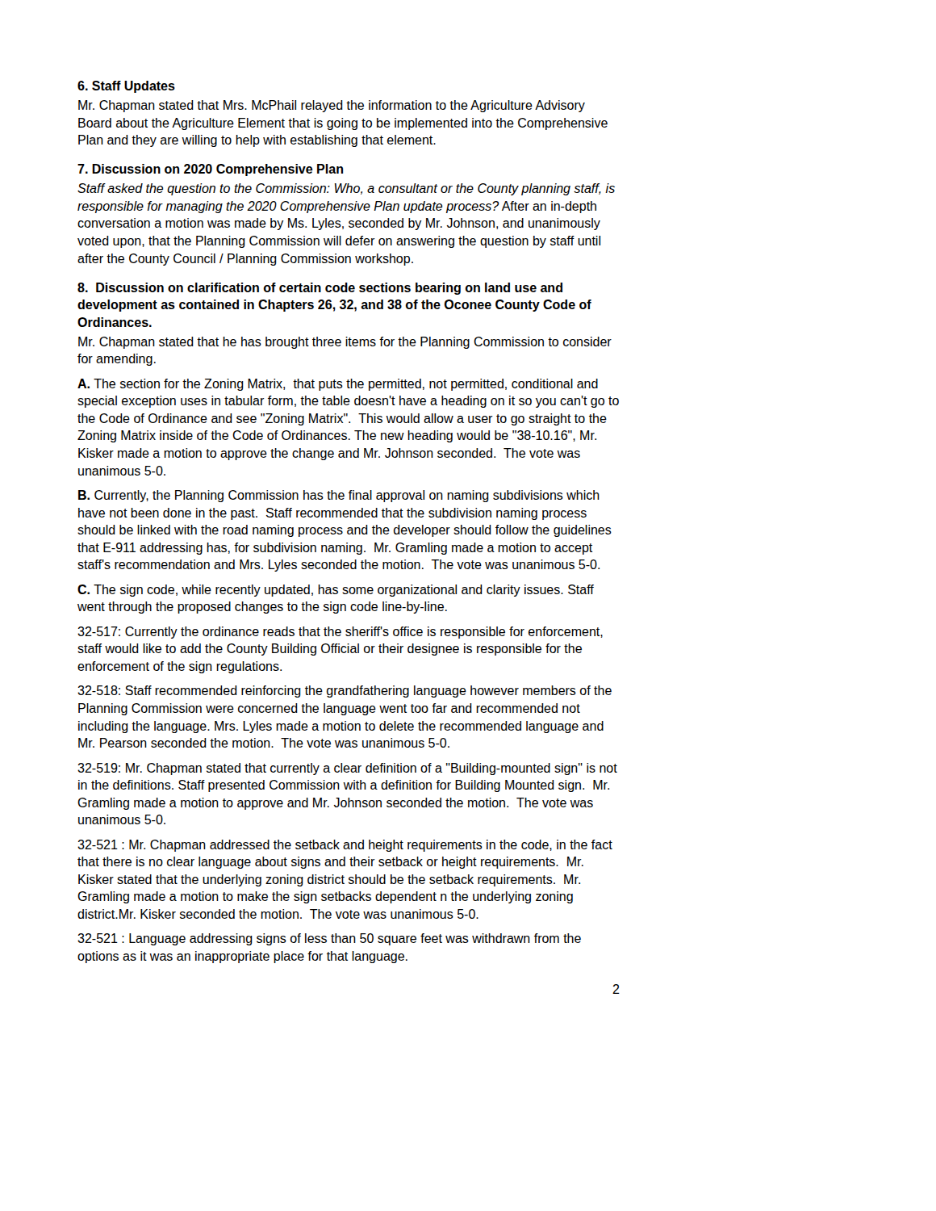6. Staff Updates
Mr. Chapman stated that Mrs. McPhail relayed the information to the Agriculture Advisory Board about the Agriculture Element that is going to be implemented into the Comprehensive Plan and they are willing to help with establishing that element.
7. Discussion on 2020 Comprehensive Plan
Staff asked the question to the Commission: Who, a consultant or the County planning staff, is responsible for managing the 2020 Comprehensive Plan update process? After an in-depth conversation a motion was made by Ms. Lyles, seconded by Mr. Johnson, and unanimously voted upon, that the Planning Commission will defer on answering the question by staff until after the County Council / Planning Commission workshop.
8. Discussion on clarification of certain code sections bearing on land use and development as contained in Chapters 26, 32, and 38 of the Oconee County Code of Ordinances.
Mr. Chapman stated that he has brought three items for the Planning Commission to consider for amending.
A. The section for the Zoning Matrix, that puts the permitted, not permitted, conditional and special exception uses in tabular form, the table doesn't have a heading on it so you can't go to the Code of Ordinance and see "Zoning Matrix". This would allow a user to go straight to the Zoning Matrix inside of the Code of Ordinances. The new heading would be "38-10.16", Mr. Kisker made a motion to approve the change and Mr. Johnson seconded. The vote was unanimous 5-0.
B. Currently, the Planning Commission has the final approval on naming subdivisions which have not been done in the past. Staff recommended that the subdivision naming process should be linked with the road naming process and the developer should follow the guidelines that E-911 addressing has, for subdivision naming. Mr. Gramling made a motion to accept staff's recommendation and Mrs. Lyles seconded the motion. The vote was unanimous 5-0.
C. The sign code, while recently updated, has some organizational and clarity issues. Staff went through the proposed changes to the sign code line-by-line.
32-517: Currently the ordinance reads that the sheriff's office is responsible for enforcement, staff would like to add the County Building Official or their designee is responsible for the enforcement of the sign regulations.
32-518: Staff recommended reinforcing the grandfathering language however members of the Planning Commission were concerned the language went too far and recommended not including the language. Mrs. Lyles made a motion to delete the recommended language and Mr. Pearson seconded the motion. The vote was unanimous 5-0.
32-519: Mr. Chapman stated that currently a clear definition of a "Building-mounted sign" is not in the definitions. Staff presented Commission with a definition for Building Mounted sign. Mr. Gramling made a motion to approve and Mr. Johnson seconded the motion. The vote was unanimous 5-0.
32-521 : Mr. Chapman addressed the setback and height requirements in the code, in the fact that there is no clear language about signs and their setback or height requirements. Mr. Kisker stated that the underlying zoning district should be the setback requirements. Mr. Gramling made a motion to make the sign setbacks dependent n the underlying zoning district.Mr. Kisker seconded the motion. The vote was unanimous 5-0.
32-521 : Language addressing signs of less than 50 square feet was withdrawn from the options as it was an inappropriate place for that language.
2